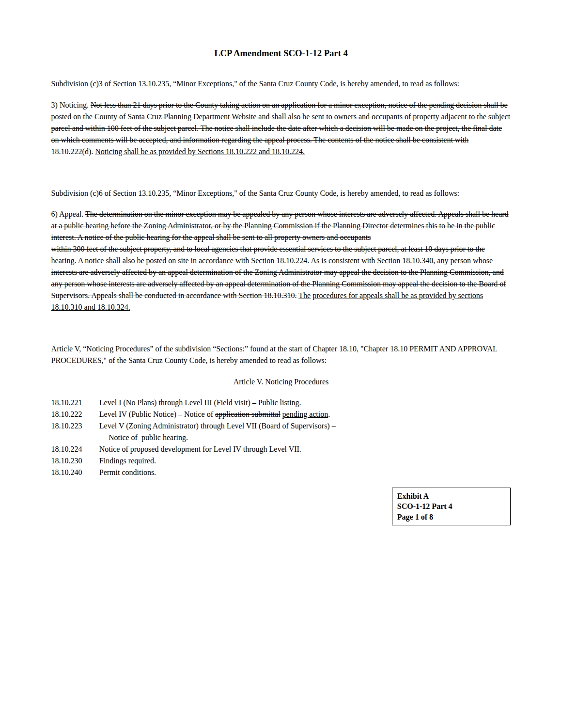LCP Amendment SCO-1-12 Part 4
Subdivision (c)3 of Section 13.10.235, “Minor Exceptions," of the Santa Cruz County Code, is hereby amended, to read as follows:
3) Noticing. Not less than 21 days prior to the County taking action on an application for a minor exception, notice of the pending decision shall be posted on the County of Santa Cruz Planning Department Website and shall also be sent to owners and occupants of property adjacent to the subject parcel and within 100 feet of the subject parcel. The notice shall include the date after which a decision will be made on the project, the final date on which comments will be accepted, and information regarding the appeal process. The contents of the notice shall be consistent with 18.10.222(d). Noticing shall be as provided by Sections 18.10.222 and 18.10.224.
Subdivision (c)6 of Section 13.10.235, “Minor Exceptions," of the Santa Cruz County Code, is hereby amended, to read as follows:
6) Appeal. The determination on the minor exception may be appealed by any person whose interests are adversely affected. Appeals shall be heard at a public hearing before the Zoning Administrator, or by the Planning Commission if the Planning Director determines this to be in the public interest. A notice of the public hearing for the appeal shall be sent to all property owners and occupants
within 300 feet of the subject property, and to local agencies that provide essential services to the subject parcel, at least 10 days prior to the hearing. A notice shall also be posted on site in accordance with Section 18.10.224. As is consistent with Section 18.10.340, any person whose interests are adversely affected by an appeal determination of the Zoning Administrator may appeal the decision to the Planning Commission, and any person whose interests are adversely affected by an appeal determination of the Planning Commission may appeal the decision to the Board of Supervisors. Appeals shall be conducted in accordance with Section 18.10.310. The procedures for appeals shall be as provided by sections 18.10.310 and 18.10.324.
Article V, “Noticing Procedures” of the subdivision “Sections:” found at the start of Chapter 18.10, "Chapter 18.10 PERMIT AND APPROVAL PROCEDURES," of the Santa Cruz County Code, is hereby amended to read as follows:
Article V. Noticing Procedures
18.10.221 Level I (No Plans) through Level III (Field visit) – Public listing.
18.10.222 Level IV (Public Notice) – Notice of application submittal pending action.
18.10.223 Level V (Zoning Administrator) through Level VII (Board of Supervisors) –
Notice of public hearing.
18.10.224 Notice of proposed development for Level IV through Level VII.
18.10.230 Findings required.
18.10.240 Permit conditions.
Exhibit A
SCO-1-12 Part 4
Page 1 of 8